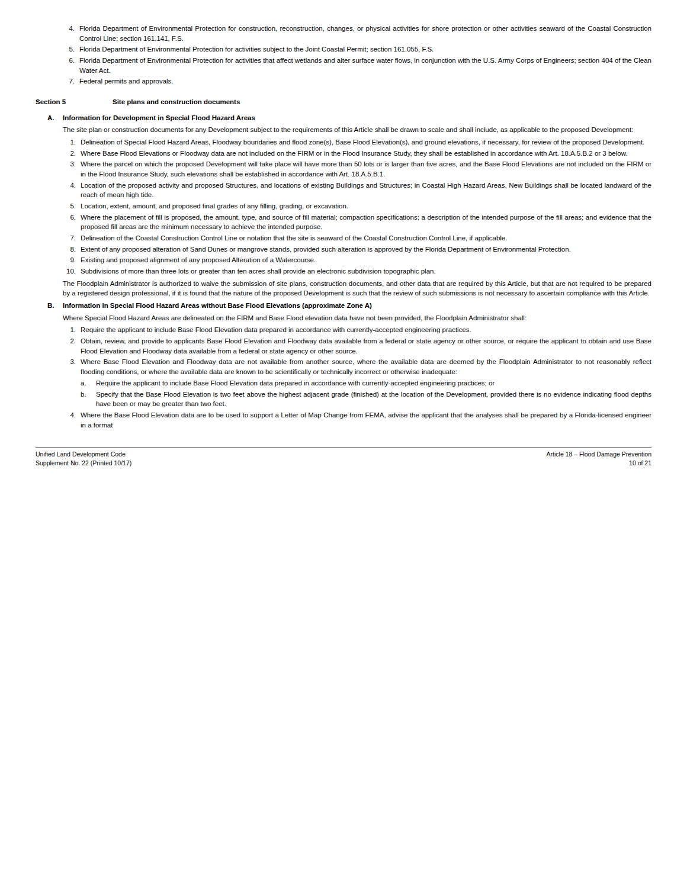4. Florida Department of Environmental Protection for construction, reconstruction, changes, or physical activities for shore protection or other activities seaward of the Coastal Construction Control Line; section 161.141, F.S.
5. Florida Department of Environmental Protection for activities subject to the Joint Coastal Permit; section 161.055, F.S.
6. Florida Department of Environmental Protection for activities that affect wetlands and alter surface water flows, in conjunction with the U.S. Army Corps of Engineers; section 404 of the Clean Water Act.
7. Federal permits and approvals.
Section 5 Site plans and construction documents
A. Information for Development in Special Flood Hazard Areas
The site plan or construction documents for any Development subject to the requirements of this Article shall be drawn to scale and shall include, as applicable to the proposed Development:
1. Delineation of Special Flood Hazard Areas, Floodway boundaries and flood zone(s), Base Flood Elevation(s), and ground elevations, if necessary, for review of the proposed Development.
2. Where Base Flood Elevations or Floodway data are not included on the FIRM or in the Flood Insurance Study, they shall be established in accordance with Art. 18.A.5.B.2 or 3 below.
3. Where the parcel on which the proposed Development will take place will have more than 50 lots or is larger than five acres, and the Base Flood Elevations are not included on the FIRM or in the Flood Insurance Study, such elevations shall be established in accordance with Art. 18.A.5.B.1.
4. Location of the proposed activity and proposed Structures, and locations of existing Buildings and Structures; in Coastal High Hazard Areas, New Buildings shall be located landward of the reach of mean high tide.
5. Location, extent, amount, and proposed final grades of any filling, grading, or excavation.
6. Where the placement of fill is proposed, the amount, type, and source of fill material; compaction specifications; a description of the intended purpose of the fill areas; and evidence that the proposed fill areas are the minimum necessary to achieve the intended purpose.
7. Delineation of the Coastal Construction Control Line or notation that the site is seaward of the Coastal Construction Control Line, if applicable.
8. Extent of any proposed alteration of Sand Dunes or mangrove stands, provided such alteration is approved by the Florida Department of Environmental Protection.
9. Existing and proposed alignment of any proposed Alteration of a Watercourse.
10. Subdivisions of more than three lots or greater than ten acres shall provide an electronic subdivision topographic plan.
The Floodplain Administrator is authorized to waive the submission of site plans, construction documents, and other data that are required by this Article, but that are not required to be prepared by a registered design professional, if it is found that the nature of the proposed Development is such that the review of such submissions is not necessary to ascertain compliance with this Article.
B. Information in Special Flood Hazard Areas without Base Flood Elevations (approximate Zone A)
Where Special Flood Hazard Areas are delineated on the FIRM and Base Flood elevation data have not been provided, the Floodplain Administrator shall:
1. Require the applicant to include Base Flood Elevation data prepared in accordance with currently-accepted engineering practices.
2. Obtain, review, and provide to applicants Base Flood Elevation and Floodway data available from a federal or state agency or other source, or require the applicant to obtain and use Base Flood Elevation and Floodway data available from a federal or state agency or other source.
3. Where Base Flood Elevation and Floodway data are not available from another source, where the available data are deemed by the Floodplain Administrator to not reasonably reflect flooding conditions, or where the available data are known to be scientifically or technically incorrect or otherwise inadequate:
a. Require the applicant to include Base Flood Elevation data prepared in accordance with currently-accepted engineering practices; or
b. Specify that the Base Flood Elevation is two feet above the highest adjacent grade (finished) at the location of the Development, provided there is no evidence indicating flood depths have been or may be greater than two feet.
4. Where the Base Flood Elevation data are to be used to support a Letter of Map Change from FEMA, advise the applicant that the analyses shall be prepared by a Florida-licensed engineer in a format
Unified Land Development Code
Supplement No. 22 (Printed 10/17)
Article 18 – Flood Damage Prevention
10 of 21